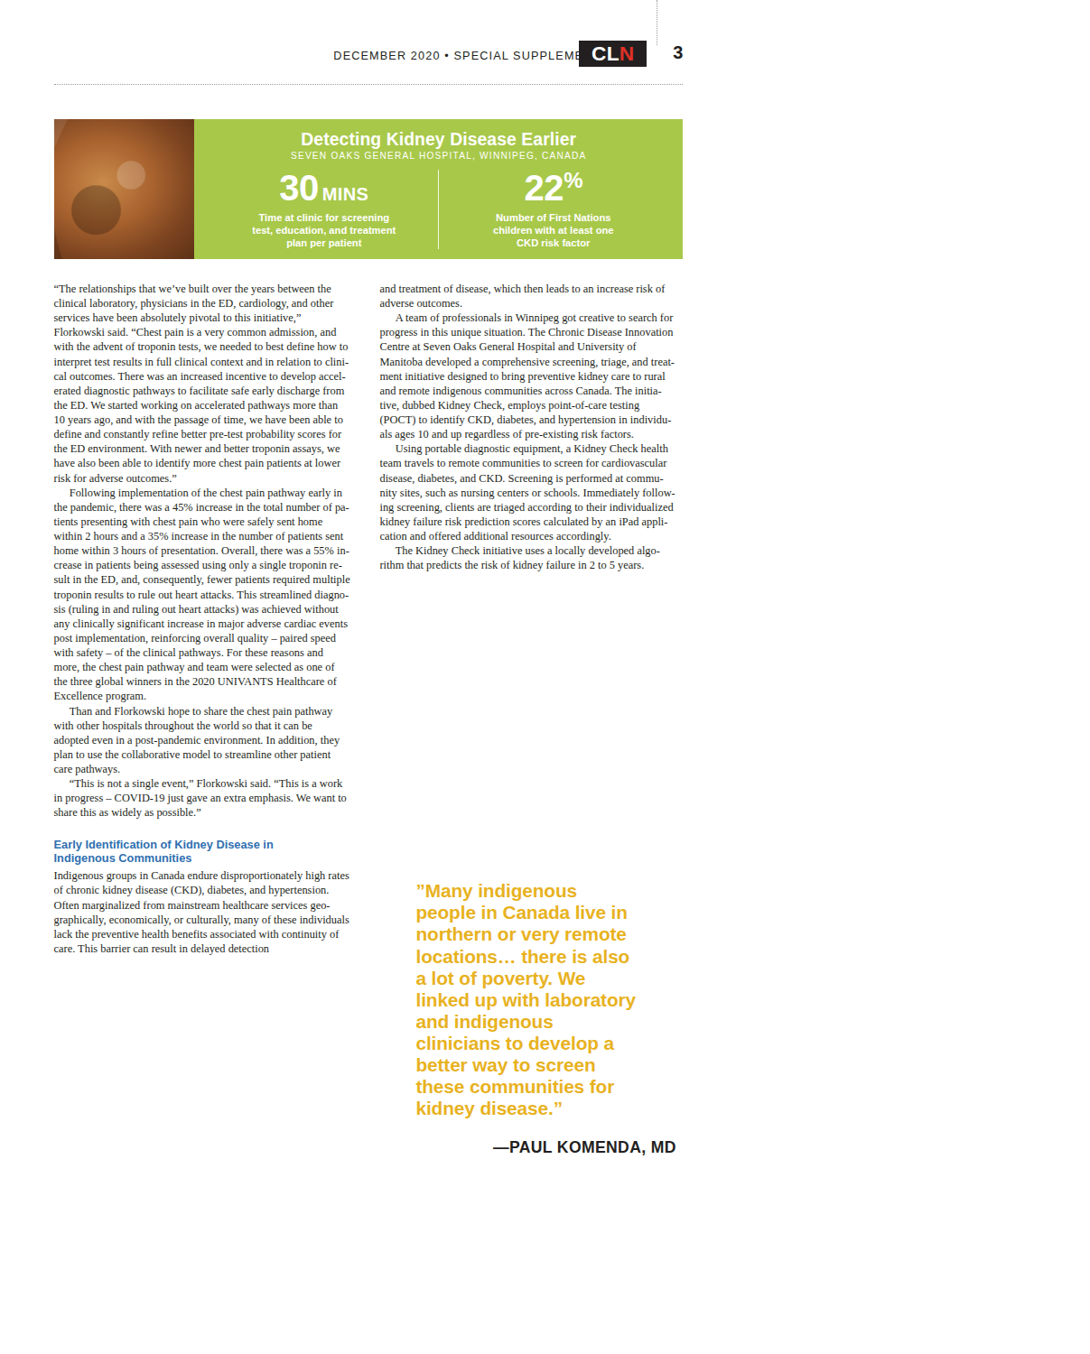DECEMBER 2020 • SPECIAL SUPPLEMENT
CLN
3
Detecting Kidney Disease Earlier
Seven Oaks General Hospital, Winnipeg, Canada
30MINS
Time at clinic for screening
test, education, and treatment
plan per patient
22%
Number of First Nations
children with at least one
CKD risk factor
“The relationships that we’ve built over the years between the clinical laboratory, physicians in the ED, cardiology, and other services have been absolutely pivotal to this initiative,” Florkowski said. “Chest pain is a very common admission, and with the advent of troponin tests, we needed to best define how to interpret test results in full clinical context and in relation to clinical outcomes. There was an increased incentive to develop accelerated diagnostic pathways to facilitate safe early discharge from the ED. We started working on accelerated pathways more than 10 years ago, and with the passage of time, we have been able to define and constantly refine better pre-test probability scores for the ED environment. With newer and better troponin assays, we have also been able to identify more chest pain patients at lower risk for adverse outcomes.”
Following implementation of the chest pain pathway early in the pandemic, there was a 45% increase in the total number of patients presenting with chest pain who were safely sent home within 2 hours and a 35% increase in the number of patients sent home within 3 hours of presentation. Overall, there was a 55% increase in patients being assessed using only a single troponin result in the ED, and, consequently, fewer patients required multiple troponin results to rule out heart attacks. This streamlined diagnosis (ruling in and ruling out heart attacks) was achieved without any clinically significant increase in major adverse cardiac events post implementation, reinforcing overall quality – paired speed with safety – of the clinical pathways. For these reasons and more, the chest pain pathway and team were selected as one of the three global winners in the 2020 UNIVANTS Healthcare of Excellence program.
Than and Florkowski hope to share the chest pain pathway with other hospitals throughout the world so that it can be adopted even in a post-pandemic environment. In addition, they plan to use the collaborative model to streamline other patient care pathways.
“This is not a single event,” Florkowski said. “This is a work in progress – COVID-19 just gave an extra emphasis. We want to share this as widely as possible.”
Early Identification of Kidney Disease in
Indigenous Communities
Indigenous groups in Canada endure disproportionately high rates of chronic kidney disease (CKD), diabetes, and hypertension. Often marginalized from mainstream healthcare services geographically, economically, or culturally, many of these individuals lack the preventive health benefits associated with continuity of care. This barrier can result in delayed detection
and treatment of disease, which then leads to an increase risk of adverse outcomes.
A team of professionals in Winnipeg got creative to search for progress in this unique situation. The Chronic Disease Innovation Centre at Seven Oaks General Hospital and University of Manitoba developed a comprehensive screening, triage, and treatment initiative designed to bring preventive kidney care to rural and remote indigenous communities across Canada. The initiative, dubbed Kidney Check, employs point-of-care testing (POCT) to identify CKD, diabetes, and hypertension in individuals ages 10 and up regardless of pre-existing risk factors.
Using portable diagnostic equipment, a Kidney Check health team travels to remote communities to screen for cardiovascular disease, diabetes, and CKD. Screening is performed at community sites, such as nursing centers or schools. Immediately following screening, clients are triaged according to their individualized kidney failure risk prediction scores calculated by an iPad application and offered additional resources accordingly.
The Kidney Check initiative uses a locally developed algorithm that predicts the risk of kidney failure in 2 to 5 years.
”Many indigenous people in Canada live in northern or very remote locations… there is also a lot of poverty. We linked up with laboratory and indigenous clinicians to develop a better way to screen these communities for kidney disease.”
—PAUL KOMENDA, MD